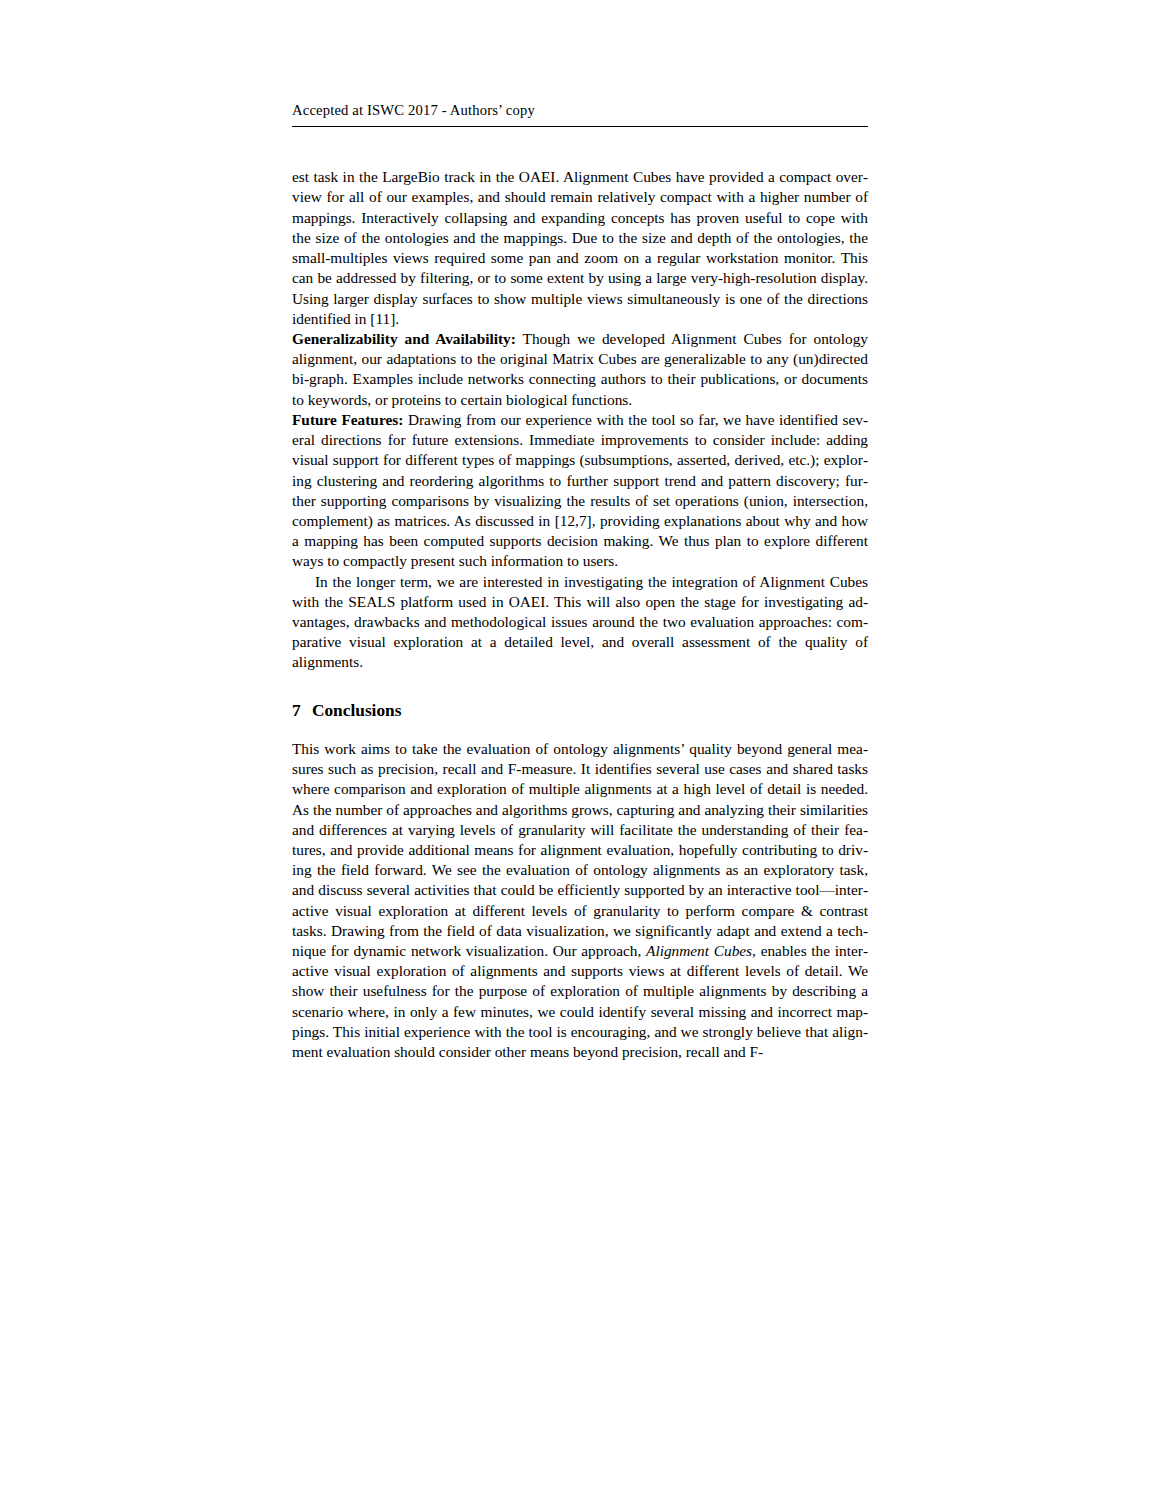Accepted at ISWC 2017 - Authors’ copy
est task in the LargeBio track in the OAEI. Alignment Cubes have provided a compact overview for all of our examples, and should remain relatively compact with a higher number of mappings. Interactively collapsing and expanding concepts has proven useful to cope with the size of the ontologies and the mappings. Due to the size and depth of the ontologies, the small-multiples views required some pan and zoom on a regular workstation monitor. This can be addressed by filtering, or to some extent by using a large very-high-resolution display. Using larger display surfaces to show multiple views simultaneously is one of the directions identified in 11.
Generalizability and Availability: Though we developed Alignment Cubes for ontology alignment, our adaptations to the original Matrix Cubes are generalizable to any (un)directed bi-graph. Examples include networks connecting authors to their publications, or documents to keywords, or proteins to certain biological functions.
Future Features: Drawing from our experience with the tool so far, we have identified several directions for future extensions. Immediate improvements to consider include: adding visual support for different types of mappings (subsumptions, asserted, derived, etc.); exploring clustering and reordering algorithms to further support trend and pattern discovery; further supporting comparisons by visualizing the results of set operations (union, intersection, complement) as matrices. As discussed in 12,7, providing explanations about why and how a mapping has been computed supports decision making. We thus plan to explore different ways to compactly present such information to users.
In the longer term, we are interested in investigating the integration of Alignment Cubes with the SEALS platform used in OAEI. This will also open the stage for investigating advantages, drawbacks and methodological issues around the two evaluation approaches: comparative visual exploration at a detailed level, and overall assessment of the quality of alignments.
7 Conclusions
This work aims to take the evaluation of ontology alignments’ quality beyond general measures such as precision, recall and F-measure. It identifies several use cases and shared tasks where comparison and exploration of multiple alignments at a high level of detail is needed. As the number of approaches and algorithms grows, capturing and analyzing their similarities and differences at varying levels of granularity will facilitate the understanding of their features, and provide additional means for alignment evaluation, hopefully contributing to driving the field forward. We see the evaluation of ontology alignments as an exploratory task, and discuss several activities that could be efficiently supported by an interactive tool—interactive visual exploration at different levels of granularity to perform compare & contrast tasks. Drawing from the field of data visualization, we significantly adapt and extend a technique for dynamic network visualization. Our approach, Alignment Cubes, enables the interactive visual exploration of alignments and supports views at different levels of detail. We show their usefulness for the purpose of exploration of multiple alignments by describing a scenario where, in only a few minutes, we could identify several missing and incorrect mappings. This initial experience with the tool is encouraging, and we strongly believe that alignment evaluation should consider other means beyond precision, recall and F-